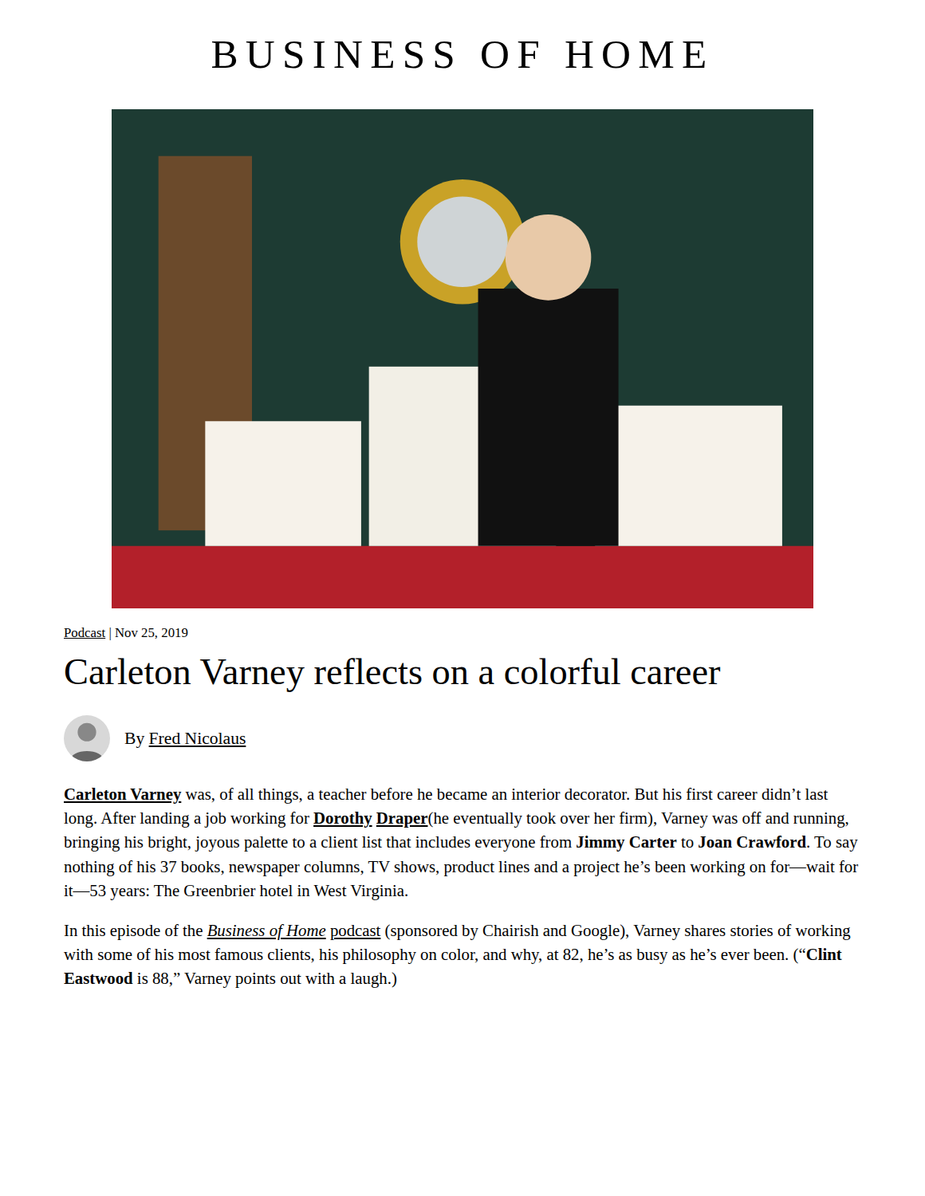Business of Home
Podcast | Nov 25, 2019
Carleton Varney reflects on a colorful career
By Fred Nicolaus
Carleton Varney was, of all things, a teacher before he became an interior decorator. But his first career didn’t last long. After landing a job working for Dorothy Draper(he eventually took over her firm), Varney was off and running, bringing his bright, joyous palette to a client list that includes everyone from Jimmy Carter to Joan Crawford. To say nothing of his 37 books, newspaper columns, TV shows, product lines and a project he’s been working on for—wait for it—53 years: The Greenbrier hotel in West Virginia.
In this episode of the Business of Home podcast (sponsored by Chairish and Google), Varney shares stories of working with some of his most famous clients, his philosophy on color, and why, at 82, he’s as busy as he’s ever been. (“Clint Eastwood is 88,” Varney points out with a laugh.)